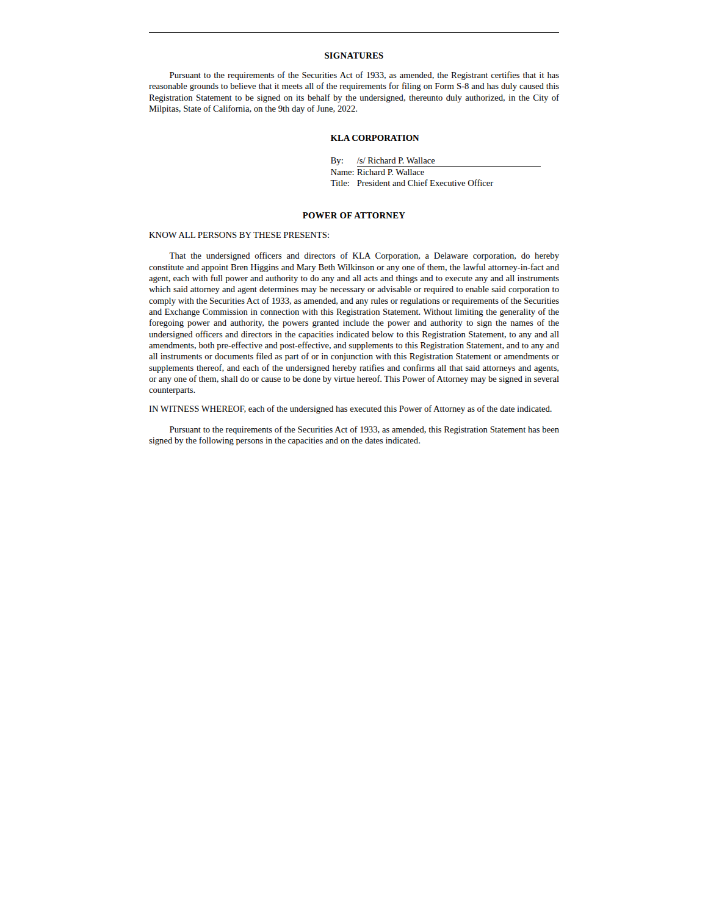SIGNATURES
Pursuant to the requirements of the Securities Act of 1933, as amended, the Registrant certifies that it has reasonable grounds to believe that it meets all of the requirements for filing on Form S-8 and has duly caused this Registration Statement to be signed on its behalf by the undersigned, thereunto duly authorized, in the City of Milpitas, State of California, on the 9th day of June, 2022.
KLA CORPORATION
| By: | /s/ Richard P. Wallace |
| Name: | Richard P. Wallace |
| Title: | President and Chief Executive Officer |
POWER OF ATTORNEY
KNOW ALL PERSONS BY THESE PRESENTS:
That the undersigned officers and directors of KLA Corporation, a Delaware corporation, do hereby constitute and appoint Bren Higgins and Mary Beth Wilkinson or any one of them, the lawful attorney-in-fact and agent, each with full power and authority to do any and all acts and things and to execute any and all instruments which said attorney and agent determines may be necessary or advisable or required to enable said corporation to comply with the Securities Act of 1933, as amended, and any rules or regulations or requirements of the Securities and Exchange Commission in connection with this Registration Statement. Without limiting the generality of the foregoing power and authority, the powers granted include the power and authority to sign the names of the undersigned officers and directors in the capacities indicated below to this Registration Statement, to any and all amendments, both pre-effective and post-effective, and supplements to this Registration Statement, and to any and all instruments or documents filed as part of or in conjunction with this Registration Statement or amendments or supplements thereof, and each of the undersigned hereby ratifies and confirms all that said attorneys and agents, or any one of them, shall do or cause to be done by virtue hereof. This Power of Attorney may be signed in several counterparts.
IN WITNESS WHEREOF, each of the undersigned has executed this Power of Attorney as of the date indicated.
Pursuant to the requirements of the Securities Act of 1933, as amended, this Registration Statement has been signed by the following persons in the capacities and on the dates indicated.